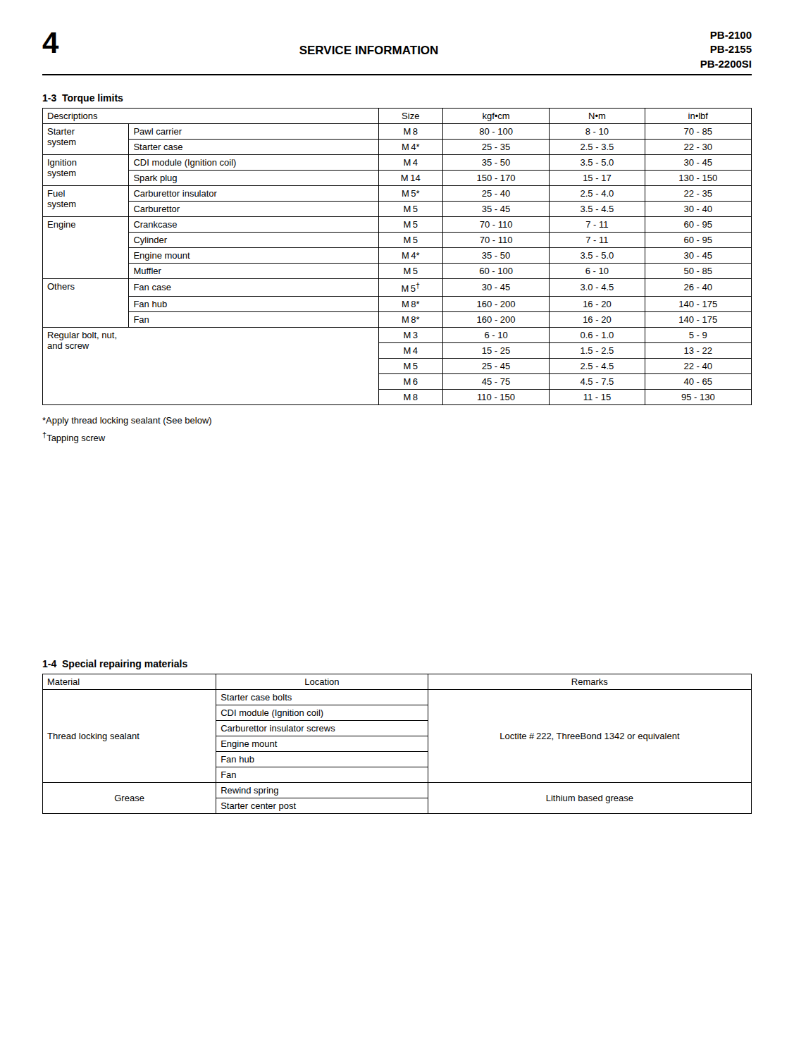4
SERVICE INFORMATION
PB-2100
PB-2155
PB-2200SI
1-3 Torque limits
| Descriptions | Size | kgf•cm | N•m | in•lbf |
| --- | --- | --- | --- | --- |
| Starter system | Pawl carrier | M 8 | 80 - 100 | 8 - 10 | 70 - 85 |
| Starter case | M 4* | 25 - 35 | 2.5 - 3.5 | 22 - 30 |
| Ignition system | CDI module (Ignition coil) | M 4 | 35 - 50 | 3.5 - 5.0 | 30 - 45 |
| Spark plug | M 14 | 150 - 170 | 15 - 17 | 130 - 150 |
| Fuel system | Carburettor insulator | M 5* | 25 - 40 | 2.5 - 4.0 | 22 - 35 |
| Carburettor | M 5 | 35 - 45 | 3.5 - 4.5 | 30 - 40 |
| Engine | Crankcase | M 5 | 70 - 110 | 7 - 11 | 60 - 95 |
| Cylinder | M 5 | 70 - 110 | 7 - 11 | 60 - 95 |
| Engine mount | M 4* | 35 - 50 | 3.5 - 5.0 | 30 - 45 |
| Muffler | M 5 | 60 - 100 | 6 - 10 | 50 - 85 |
| Others | Fan case | M 5 † | 30 - 45 | 3.0 - 4.5 | 26 - 40 |
| Fan hub | M 8* | 160 - 200 | 16 - 20 | 140 - 175 |
| Fan | M 8* | 160 - 200 | 16 - 20 | 140 - 175 |
| Regular bolt, nut, and screw | M 3 | 6 - 10 | 0.6 - 1.0 | 5 - 9 |
| M 4 | 15 - 25 | 1.5 - 2.5 | 13 - 22 |
| M 5 | 25 - 45 | 2.5 - 4.5 | 22 - 40 |
| M 6 | 45 - 75 | 4.5 - 7.5 | 40 - 65 |
| M 8 | 110 - 150 | 11 - 15 | 95 - 130 |
*Apply thread locking sealant (See below)
†Tapping screw
1-4 Special repairing materials
| Material | Location | Remarks |
| --- | --- | --- |
| Thread locking sealant | Starter case bolts | Loctite # 222, ThreeBond 1342 or equivalent |
| CDI module (Ignition coil) |
| Carburettor insulator screws |
| Engine mount |
| Fan hub |
| Fan |
| Grease | Rewind spring | Lithium based grease |
| Starter center post |